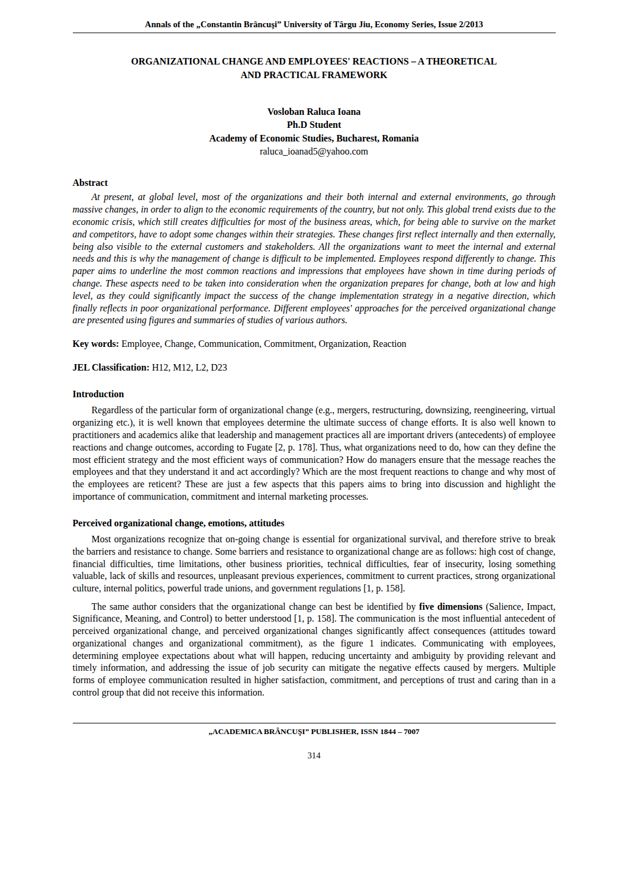Annals of the „Constantin Brâncuşi” University of Târgu Jiu, Economy Series, Issue 2/2013
Organizational Change and Employees' Reactions – A Theoretical and Practical Framework
Vosloban Raluca Ioana
Ph.D Student
Academy of Economic Studies, Bucharest, Romania
raluca_ioanad5@yahoo.com
Abstract
At present, at global level, most of the organizations and their both internal and external environments, go through massive changes, in order to align to the economic requirements of the country, but not only. This global trend exists due to the economic crisis, which still creates difficulties for most of the business areas, which, for being able to survive on the market and competitors, have to adopt some changes within their strategies. These changes first reflect internally and then externally, being also visible to the external customers and stakeholders. All the organizations want to meet the internal and external needs and this is why the management of change is difficult to be implemented. Employees respond differently to change. This paper aims to underline the most common reactions and impressions that employees have shown in time during periods of change. These aspects need to be taken into consideration when the organization prepares for change, both at low and high level, as they could significantly impact the success of the change implementation strategy in a negative direction, which finally reflects in poor organizational performance. Different employees' approaches for the perceived organizational change are presented using figures and summaries of studies of various authors.
Key words: Employee, Change, Communication, Commitment, Organization, Reaction
JEL Classification: H12, M12, L2, D23
Introduction
Regardless of the particular form of organizational change (e.g., mergers, restructuring, downsizing, reengineering, virtual organizing etc.), it is well known that employees determine the ultimate success of change efforts. It is also well known to practitioners and academics alike that leadership and management practices all are important drivers (antecedents) of employee reactions and change outcomes, according to Fugate [2, p. 178]. Thus, what organizations need to do, how can they define the most efficient strategy and the most efficient ways of communication? How do managers ensure that the message reaches the employees and that they understand it and act accordingly? Which are the most frequent reactions to change and why most of the employees are reticent? These are just a few aspects that this papers aims to bring into discussion and highlight the importance of communication, commitment and internal marketing processes.
Perceived organizational change, emotions, attitudes
Most organizations recognize that on-going change is essential for organizational survival, and therefore strive to break the barriers and resistance to change. Some barriers and resistance to organizational change are as follows: high cost of change, financial difficulties, time limitations, other business priorities, technical difficulties, fear of insecurity, losing something valuable, lack of skills and resources, unpleasant previous experiences, commitment to current practices, strong organizational culture, internal politics, powerful trade unions, and government regulations [1, p. 158].
The same author considers that the organizational change can best be identified by five dimensions (Salience, Impact, Significance, Meaning, and Control) to better understood [1, p. 158]. The communication is the most influential antecedent of perceived organizational change, and perceived organizational changes significantly affect consequences (attitudes toward organizational changes and organizational commitment), as the figure 1 indicates. Communicating with employees, determining employee expectations about what will happen, reducing uncertainty and ambiguity by providing relevant and timely information, and addressing the issue of job security can mitigate the negative effects caused by mergers. Multiple forms of employee communication resulted in higher satisfaction, commitment, and perceptions of trust and caring than in a control group that did not receive this information.
„ACADEMICA BRÂNCUŞI” PUBLISHER, ISSN 1844 – 7007
314